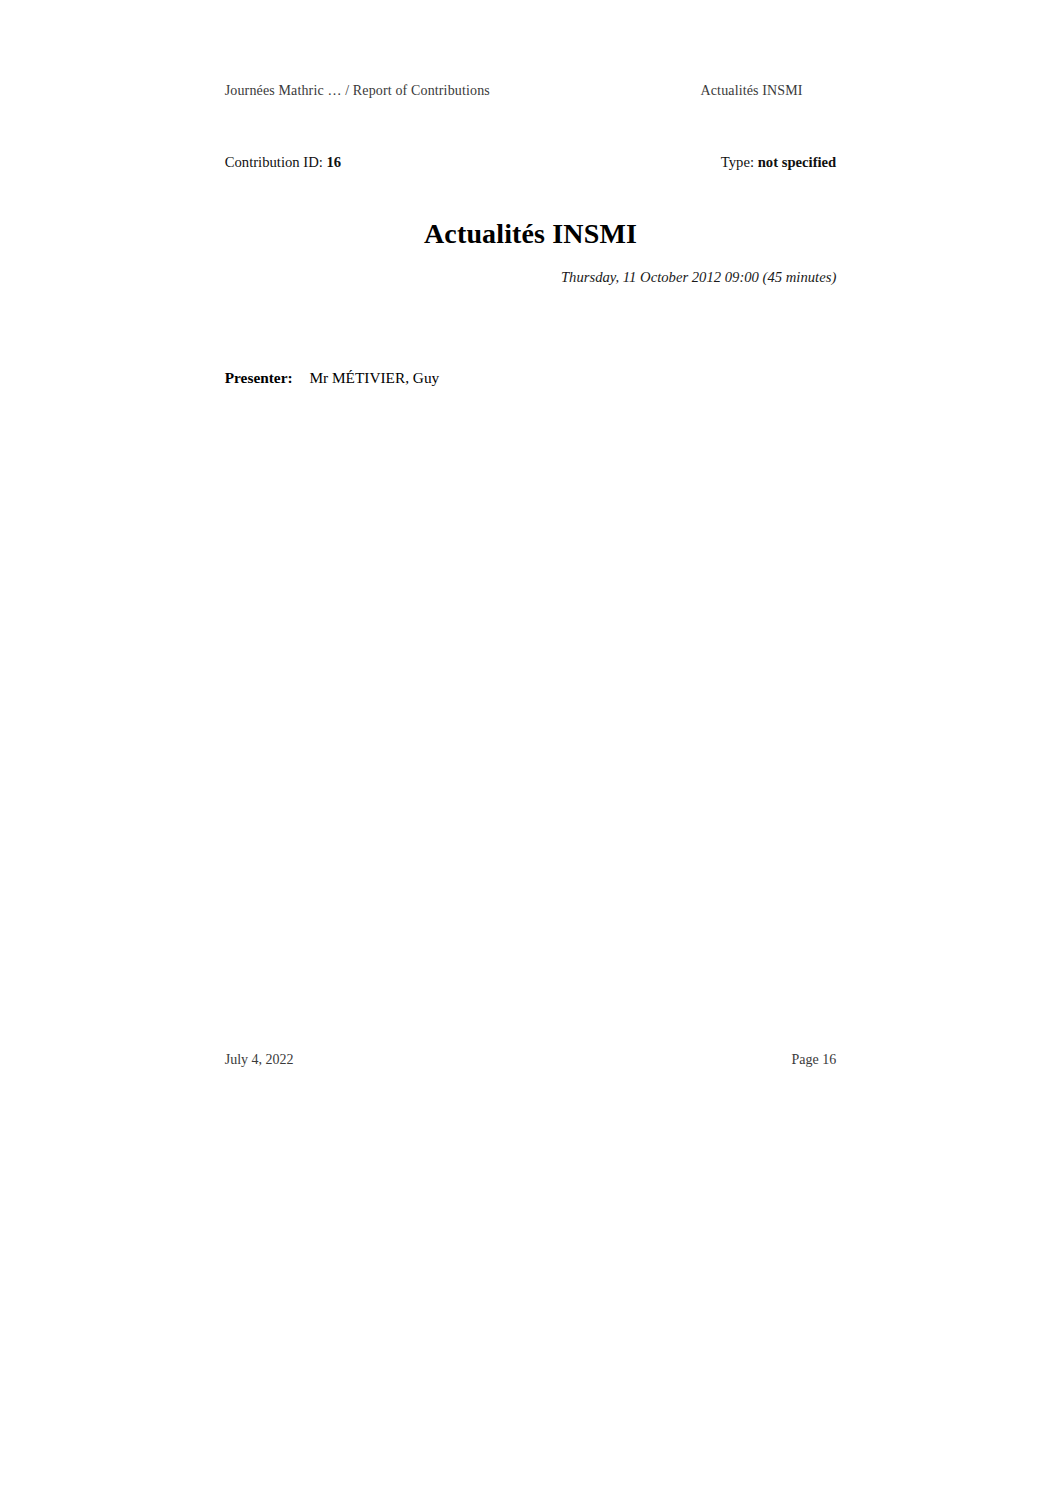Journées Mathric … / Report of Contributions
Actualités INSMI
Contribution ID: 16
Type: not specified
Actualités INSMI
Thursday, 11 October 2012 09:00 (45 minutes)
Presenter: Mr MÉTIVIER, Guy
July 4, 2022
Page 16